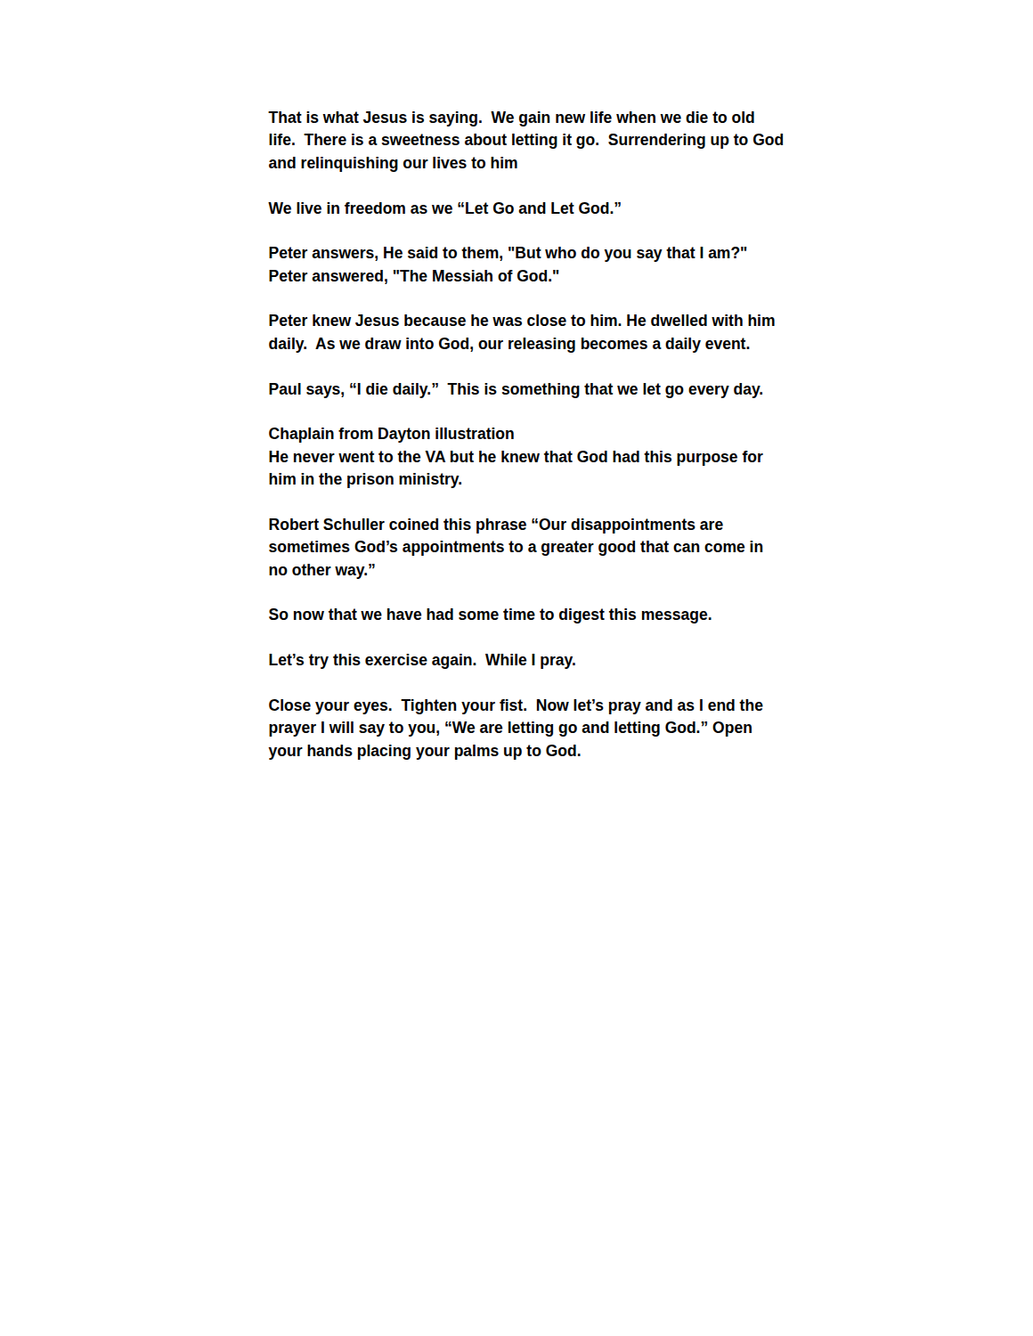That is what Jesus is saying. We gain new life when we die to old life. There is a sweetness about letting it go. Surrendering up to God and relinquishing our lives to him
We live in freedom as we “Let Go and Let God.”
Peter answers, He said to them, "But who do you say that I am?" Peter answered, "The Messiah of God."
Peter knew Jesus because he was close to him. He dwelled with him daily. As we draw into God, our releasing becomes a daily event.
Paul says, “I die daily.” This is something that we let go every day.
Chaplain from Dayton illustration
He never went to the VA but he knew that God had this purpose for him in the prison ministry.
Robert Schuller coined this phrase “Our disappointments are sometimes God’s appointments to a greater good that can come in no other way.”
So now that we have had some time to digest this message.
Let’s try this exercise again. While I pray.
Close your eyes. Tighten your fist. Now let’s pray and as I end the prayer I will say to you, “We are letting go and letting God.” Open your hands placing your palms up to God.